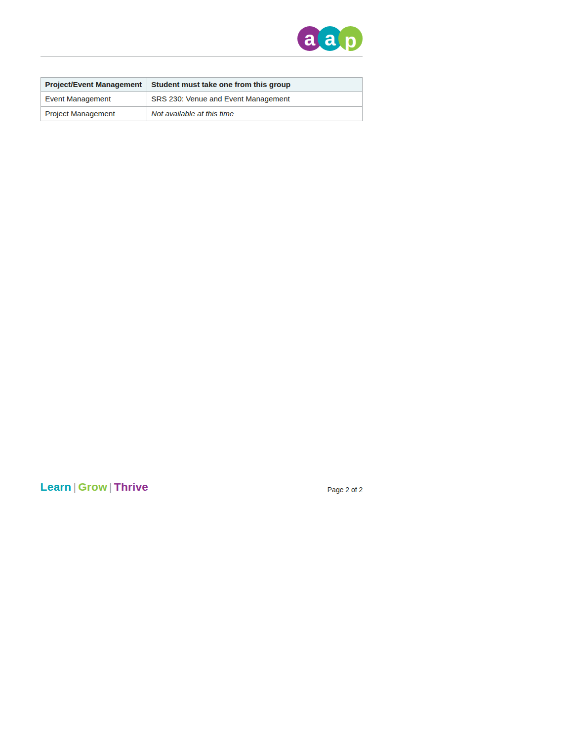a a p
| Project/Event Management | Student must take one from this group |
| --- | --- |
| Event Management | SRS 230: Venue and Event Management |
| Project Management | Not available at this time |
Learn|Grow|Thrive
Page 2 of 2